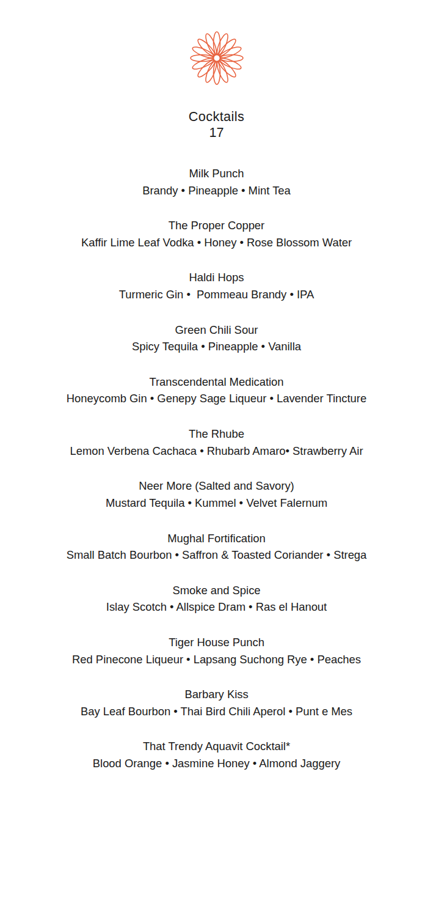Cocktails
17
Milk Punch Brandy • Pineapple • Mint Tea
The Proper Copper Kaffir Lime Leaf Vodka • Honey • Rose Blossom Water
Haldi Hops Turmeric Gin • Pommeau Brandy • IPA
Green Chili Sour Spicy Tequila • Pineapple • Vanilla
Transcendental Medication Honeycomb Gin • Genepy Sage Liqueur • Lavender Tincture
The Rhube Lemon Verbena Cachaca • Rhubarb Amaro• Strawberry Air
Neer More (Salted and Savory) Mustard Tequila • Kummel • Velvet Falernum
Mughal Fortification Small Batch Bourbon • Saffron & Toasted Coriander • Strega
Smoke and Spice Islay Scotch • Allspice Dram • Ras el Hanout
Tiger House Punch Red Pinecone Liqueur • Lapsang Suchong Rye • Peaches
Barbary Kiss Bay Leaf Bourbon • Thai Bird Chili Aperol • Punt e Mes
That Trendy Aquavit Cocktail* Blood Orange • Jasmine Honey • Almond Jaggery